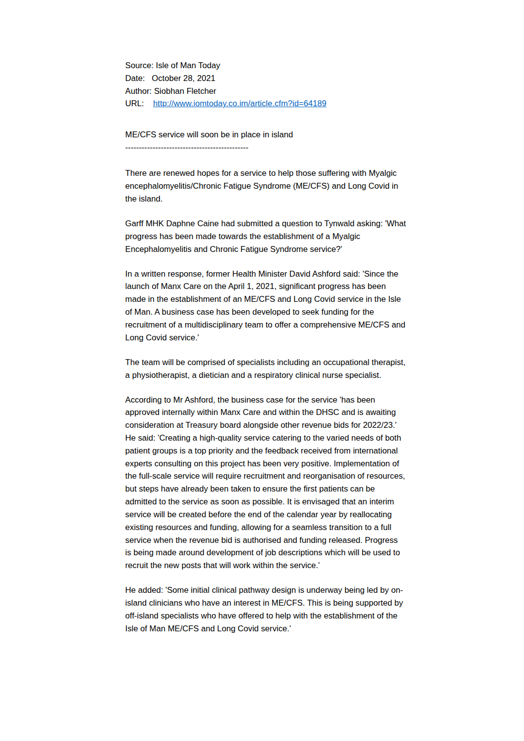Source: Isle of Man Today
Date: October 28, 2021
Author: Siobhan Fletcher
URL: http://www.iomtoday.co.im/article.cfm?id=64189
ME/CFS service will soon be in place in island
---------------------------------------------
There are renewed hopes for a service to help those suffering with Myalgic encephalomyelitis/Chronic Fatigue Syndrome (ME/CFS) and Long Covid in the island.
Garff MHK Daphne Caine had submitted a question to Tynwald asking: 'What progress has been made towards the establishment of a Myalgic Encephalomyelitis and Chronic Fatigue Syndrome service?'
In a written response, former Health Minister David Ashford said: 'Since the launch of Manx Care on the April 1, 2021, significant progress has been made in the establishment of an ME/CFS and Long Covid service in the Isle of Man. A business case has been developed to seek funding for the recruitment of a multidisciplinary team to offer a comprehensive ME/CFS and Long Covid service.'
The team will be comprised of specialists including an occupational therapist, a physiotherapist, a dietician and a respiratory clinical nurse specialist.
According to Mr Ashford, the business case for the service 'has been approved internally within Manx Care and within the DHSC and is awaiting consideration at Treasury board alongside other revenue bids for 2022/23.' He said: 'Creating a high-quality service catering to the varied needs of both patient groups is a top priority and the feedback received from international experts consulting on this project has been very positive. Implementation of the full-scale service will require recruitment and reorganisation of resources, but steps have already been taken to ensure the first patients can be admitted to the service as soon as possible. It is envisaged that an interim service will be created before the end of the calendar year by reallocating existing resources and funding, allowing for a seamless transition to a full service when the revenue bid is authorised and funding released. Progress is being made around development of job descriptions which will be used to recruit the new posts that will work within the service.'
He added: 'Some initial clinical pathway design is underway being led by on-island clinicians who have an interest in ME/CFS. This is being supported by off-island specialists who have offered to help with the establishment of the Isle of Man ME/CFS and Long Covid service.'